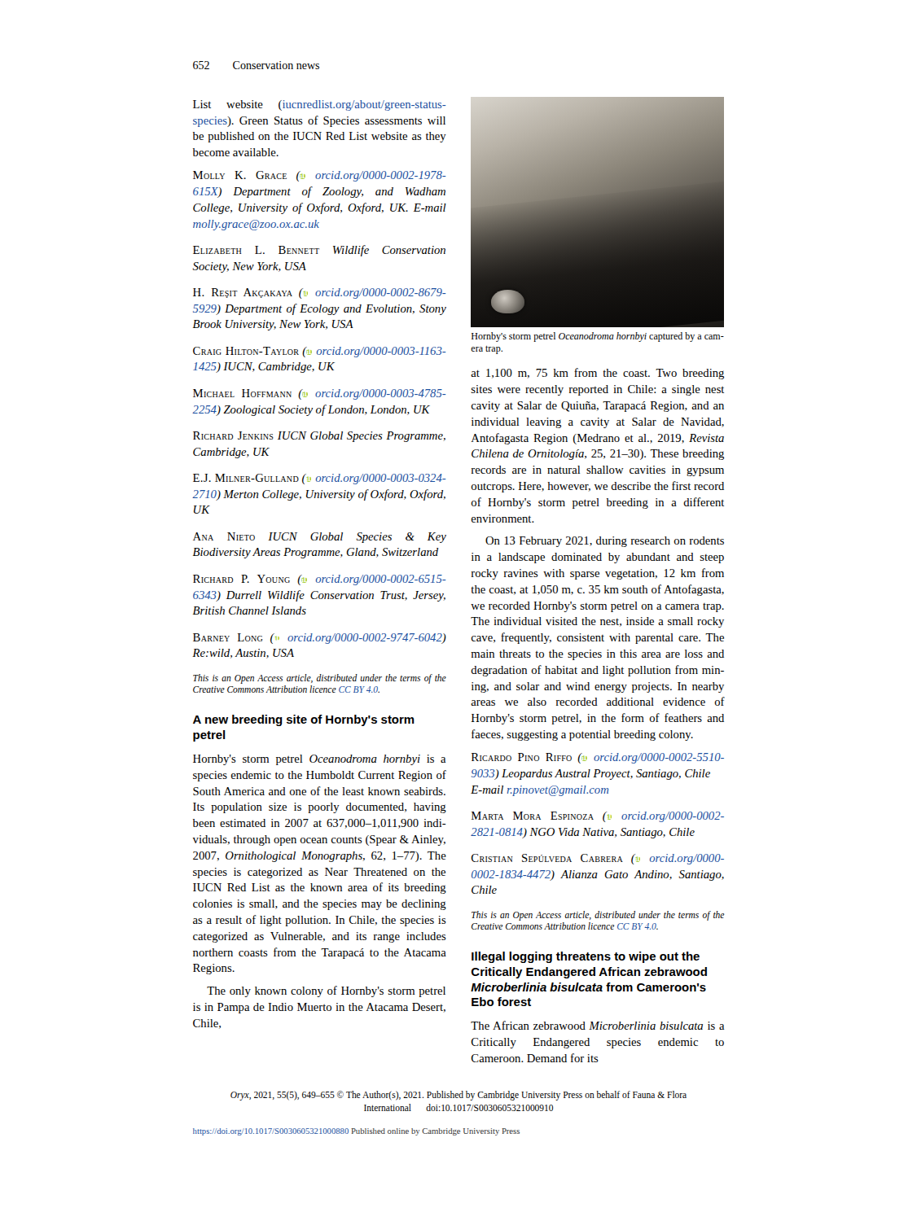652 Conservation news
List website (iucnredlist.org/about/green-status-species). Green Status of Species assessments will be published on the IUCN Red List website as they become available.
Molly K. Grace (iD orcid.org/0000-0002-1978-615X) Department of Zoology, and Wadham College, University of Oxford, Oxford, UK. E-mail molly.grace@zoo.ox.ac.uk
Elizabeth L. Bennett Wildlife Conservation Society, New York, USA
H. Reşit Akçakaya (iD orcid.org/0000-0002-8679-5929) Department of Ecology and Evolution, Stony Brook University, New York, USA
Craig Hilton-Taylor (iD orcid.org/0000-0003-1163-1425) IUCN, Cambridge, UK
Michael Hoffmann (iD orcid.org/0000-0003-4785-2254) Zoological Society of London, London, UK
Richard Jenkins IUCN Global Species Programme, Cambridge, UK
E.J. Milner-Gulland (iD orcid.org/0000-0003-0324-2710) Merton College, University of Oxford, Oxford, UK
Ana Nieto IUCN Global Species & Key Biodiversity Areas Programme, Gland, Switzerland
Richard P. Young (iD orcid.org/0000-0002-6515-6343) Durrell Wildlife Conservation Trust, Jersey, British Channel Islands
Barney Long (iD orcid.org/0000-0002-9747-6042) Re:wild, Austin, USA
This is an Open Access article, distributed under the terms of the Creative Commons Attribution licence CC BY 4.0.
A new breeding site of Hornby's storm petrel
Hornby's storm petrel Oceanodroma hornbyi is a species endemic to the Humboldt Current Region of South America and one of the least known seabirds. Its population size is poorly documented, having been estimated in 2007 at 637,000–1,011,900 individuals, through open ocean counts (Spear & Ainley, 2007, Ornithological Monographs, 62, 1–77). The species is categorized as Near Threatened on the IUCN Red List as the known area of its breeding colonies is small, and the species may be declining as a result of light pollution. In Chile, the species is categorized as Vulnerable, and its range includes northern coasts from the Tarapacá to the Atacama Regions.
The only known colony of Hornby's storm petrel is in Pampa de Indio Muerto in the Atacama Desert, Chile,
Hornby's storm petrel Oceanodroma hornbyi captured by a camera trap.
at 1,100 m, 75 km from the coast. Two breeding sites were recently reported in Chile: a single nest cavity at Salar de Quiuña, Tarapacá Region, and an individual leaving a cavity at Salar de Navidad, Antofagasta Region (Medrano et al., 2019, Revista Chilena de Ornitología, 25, 21–30). These breeding records are in natural shallow cavities in gypsum outcrops. Here, however, we describe the first record of Hornby's storm petrel breeding in a different environment.
On 13 February 2021, during research on rodents in a landscape dominated by abundant and steep rocky ravines with sparse vegetation, 12 km from the coast, at 1,050 m, c. 35 km south of Antofagasta, we recorded Hornby's storm petrel on a camera trap. The individual visited the nest, inside a small rocky cave, frequently, consistent with parental care. The main threats to the species in this area are loss and degradation of habitat and light pollution from mining, and solar and wind energy projects. In nearby areas we also recorded additional evidence of Hornby's storm petrel, in the form of feathers and faeces, suggesting a potential breeding colony.
Ricardo Pino Riffo (iD orcid.org/0000-0002-5510-9033) Leopardus Austral Proyect, Santiago, Chile
E-mail r.pinovet@gmail.com
Marta Mora Espinoza (iD orcid.org/0000-0002-2821-0814) NGO Vida Nativa, Santiago, Chile
Cristian Sepúlveda Cabrera (iD orcid.org/0000-0002-1834-4472) Alianza Gato Andino, Santiago, Chile
This is an Open Access article, distributed under the terms of the Creative Commons Attribution licence CC BY 4.0.
Illegal logging threatens to wipe out the Critically Endangered African zebrawood Microberlinia bisulcata from Cameroon's Ebo forest
The African zebrawood Microberlinia bisulcata is a Critically Endangered species endemic to Cameroon. Demand for its
Oryx, 2021, 55(5), 649–655 © The Author(s), 2021. Published by Cambridge University Press on behalf of Fauna & Flora Internationaldoi:10.1017/S0030605321000910
https://doi.org/10.1017/S0030605321000880 Published online by Cambridge University Press